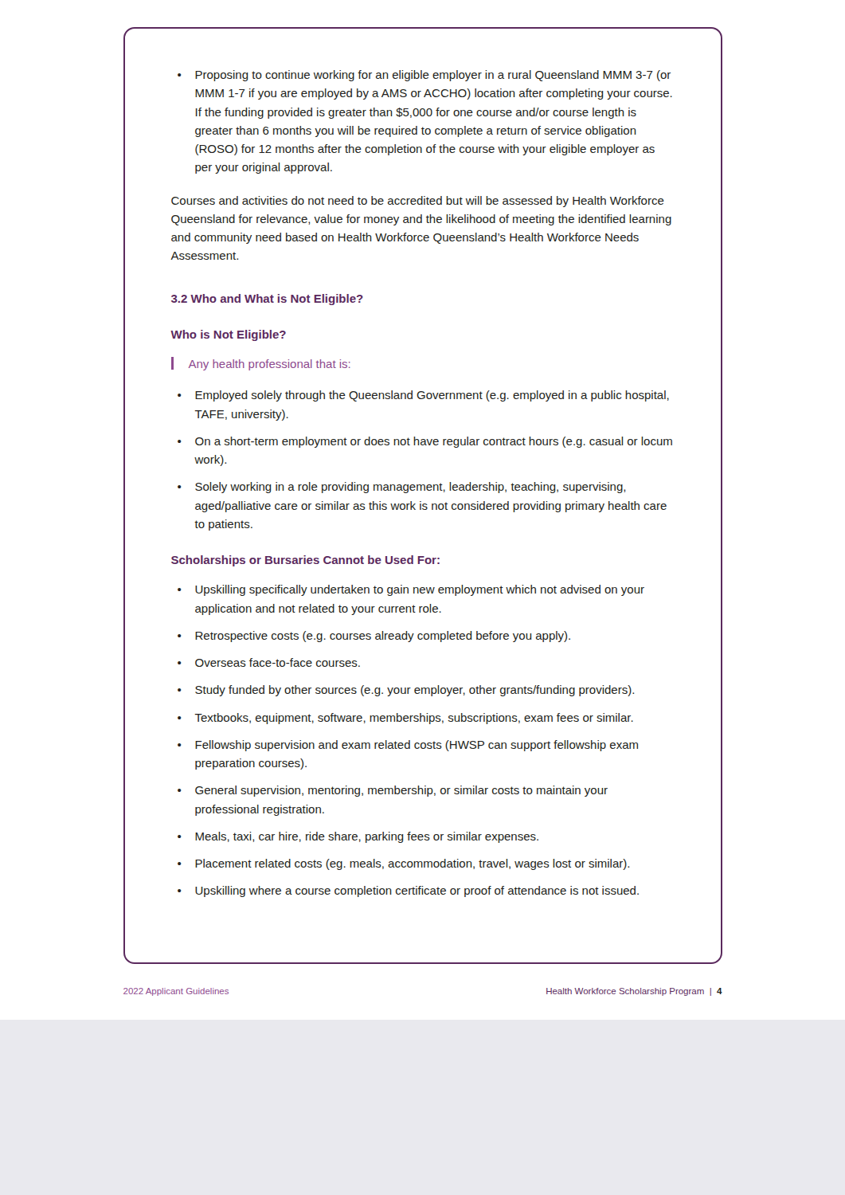Proposing to continue working for an eligible employer in a rural Queensland MMM 3-7 (or MMM 1-7 if you are employed by a AMS or ACCHO) location after completing your course. If the funding provided is greater than $5,000 for one course and/or course length is greater than 6 months you will be required to complete a return of service obligation (ROSO) for 12 months after the completion of the course with your eligible employer as per your original approval.
Courses and activities do not need to be accredited but will be assessed by Health Workforce Queensland for relevance, value for money and the likelihood of meeting the identified learning and community need based on Health Workforce Queensland’s Health Workforce Needs Assessment.
3.2 Who and What is Not Eligible?
Who is Not Eligible?
Any health professional that is:
Employed solely through the Queensland Government (e.g. employed in a public hospital, TAFE, university).
On a short-term employment or does not have regular contract hours (e.g. casual or locum work).
Solely working in a role providing management, leadership, teaching, supervising, aged/palliative care or similar as this work is not considered providing primary health care to patients.
Scholarships or Bursaries Cannot be Used For:
Upskilling specifically undertaken to gain new employment which not advised on your application and not related to your current role.
Retrospective costs (e.g. courses already completed before you apply).
Overseas face-to-face courses.
Study funded by other sources (e.g. your employer, other grants/funding providers).
Textbooks, equipment, software, memberships, subscriptions, exam fees or similar.
Fellowship supervision and exam related costs (HWSP can support fellowship exam preparation courses).
General supervision, mentoring, membership, or similar costs to maintain your professional registration.
Meals, taxi, car hire, ride share, parking fees or similar expenses.
Placement related costs (eg. meals, accommodation, travel, wages lost or similar).
Upskilling where a course completion certificate or proof of attendance is not issued.
2022 Applicant Guidelines
Health Workforce Scholarship Program | 4